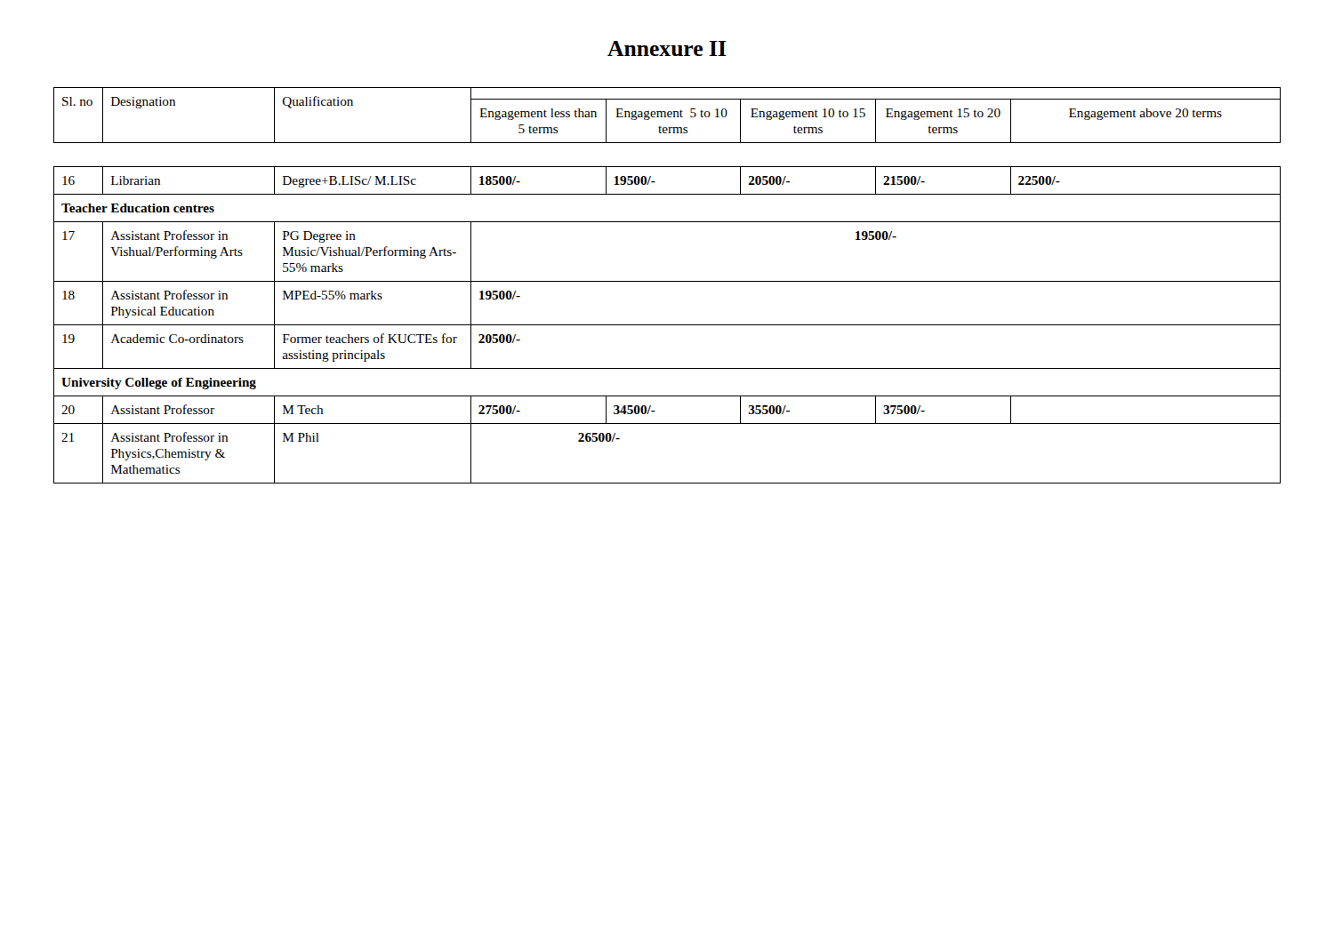Annexure II
| Sl. no | Designation | Qualification | |
| --- | --- | --- | --- |
| Engagement less than 5 terms | Engagement 5 to 10 terms | Engagement 10 to 15 terms | Engagement 15 to 20 terms | Engagement above 20 terms |
| 16 | Librarian | Degree+B.LISc/ M.LISc | 18500/- | 19500/- | 20500/- | 21500/- | 22500/- |
| Teacher Education centres |
| 17 | Assistant Professor in Vishual/Performing Arts | PG Degree in Music/Vishual/Performing Arts-55% marks | 19500/- |
| 18 | Assistant Professor in Physical Education | MPEd-55% marks | 19500/- |
| 19 | Academic Co-ordinators | Former teachers of KUCTEs for assisting principals | 20500/- |
| University College of Engineering |
| 20 | Assistant Professor | M Tech | 27500/- | 34500/- | 35500/- | 37500/- | |
| 21 | Assistant Professor in Physics,Chemistry & Mathematics | M Phil | 26500/- |